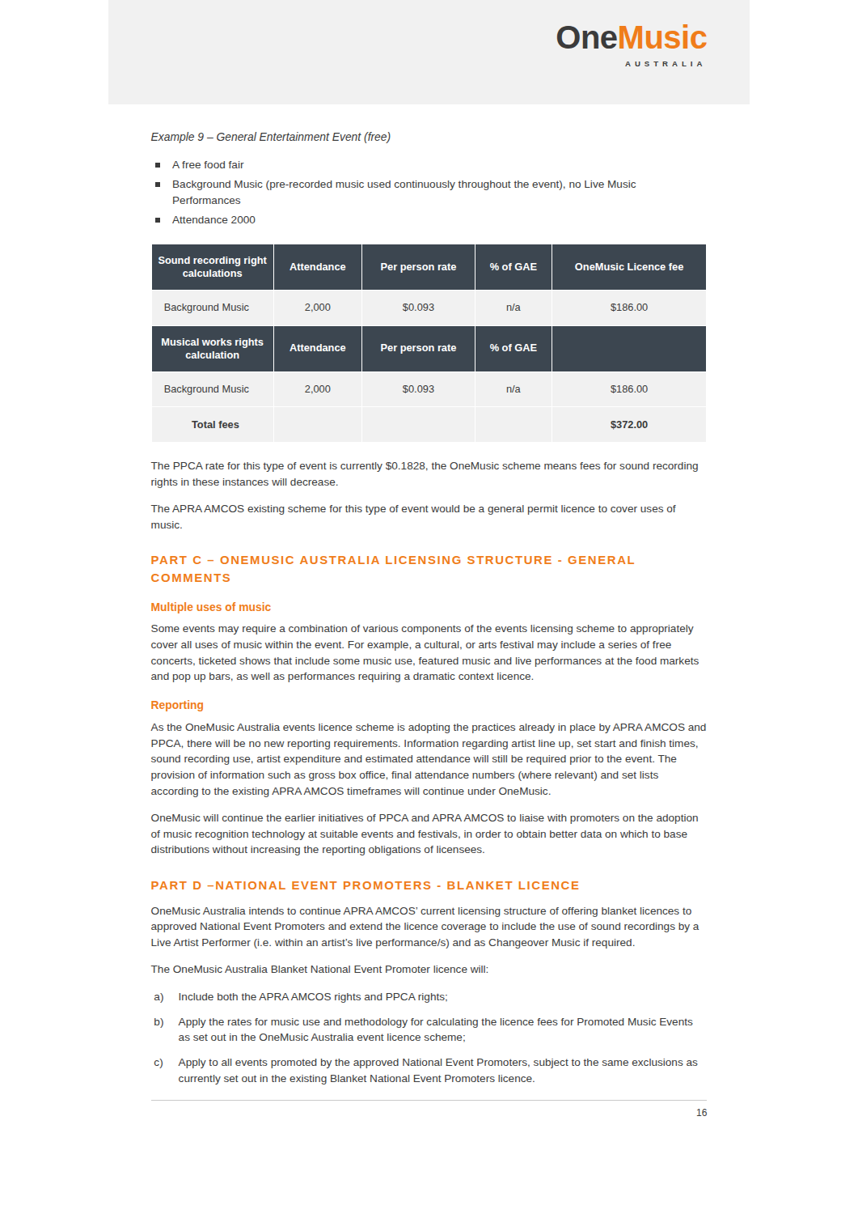One Music AUSTRALIA
Example 9 – General Entertainment Event (free)
A free food fair
Background Music (pre-recorded music used continuously throughout the event), no Live Music Performances
Attendance 2000
| Sound recording right calculations | Attendance | Per person rate | % of GAE | OneMusic Licence fee |
| --- | --- | --- | --- | --- |
| Background Music | 2,000 | $0.093 | n/a | $186.00 |
| Musical works rights calculation | Attendance | Per person rate | % of GAE | |
| Background Music | 2,000 | $0.093 | n/a | $186.00 |
| Total fees | | | | $372.00 |
The PPCA rate for this type of event is currently $0.1828, the OneMusic scheme means fees for sound recording rights in these instances will decrease.
The APRA AMCOS existing scheme for this type of event would be a general permit licence to cover uses of music.
Part C – OneMusic Australia Licensing Structure - General Comments
Multiple uses of music
Some events may require a combination of various components of the events licensing scheme to appropriately cover all uses of music within the event. For example, a cultural, or arts festival may include a series of free concerts, ticketed shows that include some music use, featured music and live performances at the food markets and pop up bars, as well as performances requiring a dramatic context licence.
Reporting
As the OneMusic Australia events licence scheme is adopting the practices already in place by APRA AMCOS and PPCA, there will be no new reporting requirements. Information regarding artist line up, set start and finish times, sound recording use, artist expenditure and estimated attendance will still be required prior to the event. The provision of information such as gross box office, final attendance numbers (where relevant) and set lists according to the existing APRA AMCOS timeframes will continue under OneMusic.
OneMusic will continue the earlier initiatives of PPCA and APRA AMCOS to liaise with promoters on the adoption of music recognition technology at suitable events and festivals, in order to obtain better data on which to base distributions without increasing the reporting obligations of licensees.
Part D –National Event Promoters - Blanket Licence
OneMusic Australia intends to continue APRA AMCOS’ current licensing structure of offering blanket licences to approved National Event Promoters and extend the licence coverage to include the use of sound recordings by a Live Artist Performer (i.e. within an artist’s live performance/s) and as Changeover Music if required.
The OneMusic Australia Blanket National Event Promoter licence will:
Include both the APRA AMCOS rights and PPCA rights;
Apply the rates for music use and methodology for calculating the licence fees for Promoted Music Events as set out in the OneMusic Australia event licence scheme;
Apply to all events promoted by the approved National Event Promoters, subject to the same exclusions as currently set out in the existing Blanket National Event Promoters licence.
16